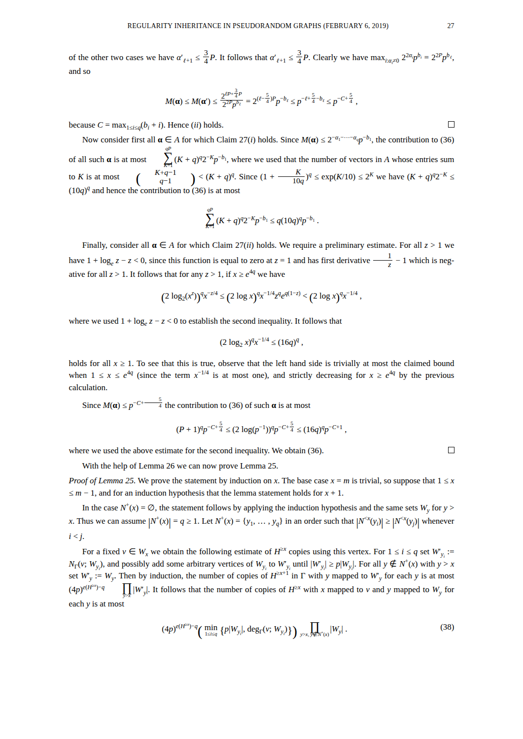REGULARITY INHERITANCE IN PSEUDORANDOM GRAPHS (FEBRUARY 6, 2019)27
of the other two cases we have α′ℓ+1 ≤ 34 P. It follows that α′ℓ+1 ≤ 34 P. Clearly we have maxi:αi≠0 22αipbi = 22Ppbℓ, and so
M(α) ≤ M(α′) ≤ 2ℓP+34 P 22Ppbℓ = 2(ℓ−54)Pp−bℓ ≤ p−ℓ+54−bℓ ≤ p−C+54 ,
because C = max1≤i≤q(bi + i). Hence (ii) holds.
Now consider first all α ∈ A for which Claim 27(i) holds. Since M(α) ≤ 2−α1−···−αqp−b1, the contribution to (36) of all such α is at most qP∑K=1(K + q)q2−Kp−b1, where we used that the number of vectors in A whose entries sum to K is at most (K+q−1 q−1) < (K + q)q. Since (1 + K 10q)q ≤ exp(K/10) ≤ 2K we have (K + q)q2−K ≤ (10q)q and hence the contribution to (36) is at most
qP∑K=1(K + q)q2−Kp−b1 ≤ q(10q)qp−b1 .
Finally, consider all α ∈ A for which Claim 27(ii) holds. We require a preliminary estimate. For all z > 1 we have 1 + loge z − z < 0, since this function is equal to zero at z = 1 and has first derivative 1 z − 1 which is negative for all z > 1. It follows that for any z > 1, if x ≥ e4q we have
(2 log2(xz))qx−z/4 ≤ (2 log x)qx−1/4zqeq(1−z) < (2 log x)qx−1/4 ,
where we used 1 + loge z − z < 0 to establish the second inequality. It follows that
(2 log2 x)qx−1/4 ≤ (16q)q ,
holds for all x ≥ 1. To see that this is true, observe that the left hand side is trivially at most the claimed bound when 1 ≤ x ≤ e4q (since the term x−1/4 is at most one), and strictly decreasing for x ≥ e4q by the previous calculation.
Since M(α) ≤ p−C+54 the contribution to (36) of such α is at most
(P + 1)qp−C+54 ≤ (2 log(p−1))qp−C+54 ≤ (16q)qp−C+1 ,
where we used the above estimate for the second inequality. We obtain (36).
With the help of Lemma 26 we can now prove Lemma 25.
Proof of Lemma 25. We prove the statement by induction on x. The base case x = m is trivial, so suppose that 1 ≤ x ≤ m − 1, and for an induction hypothesis that the lemma statement holds for x + 1.
In the case N+(x) = ∅, the statement follows by applying the induction hypothesis and the same sets Wy for y > x. Thus we can assume |N+(x)| = q ≥ 1. Let N+(x) = {y1, … , yq} in an order such that |N<x(yi)| ≥ |N<x(yj)| whenever i < j.
For a fixed v ∈ Wx we obtain the following estimate of H≥x copies using this vertex. For 1 ≤ i ≤ q set W′yi := NΓ(v; Wyi), and possibly add some arbitrary vertices of Wyi to W′yi until |W′yi| ≥ p|Wyi|. For all y ∉ N+(x) with y > x set W′y := Wy. Then by induction, the number of copies of H≥x+1 in Γ with y mapped to W′y for each y is at most (4p)e(H≥x)−q ∏y>x|W′y|. It follows that the number of copies of H≥x with x mapped to v and y mapped to Wy for each y is at most
(4p)e(H≥x)−q( min 1≤i≤q {p|Wyi|, degΓ(v; Wyi)}) ∏y>x, y∉N+(x)|Wy| .(38)